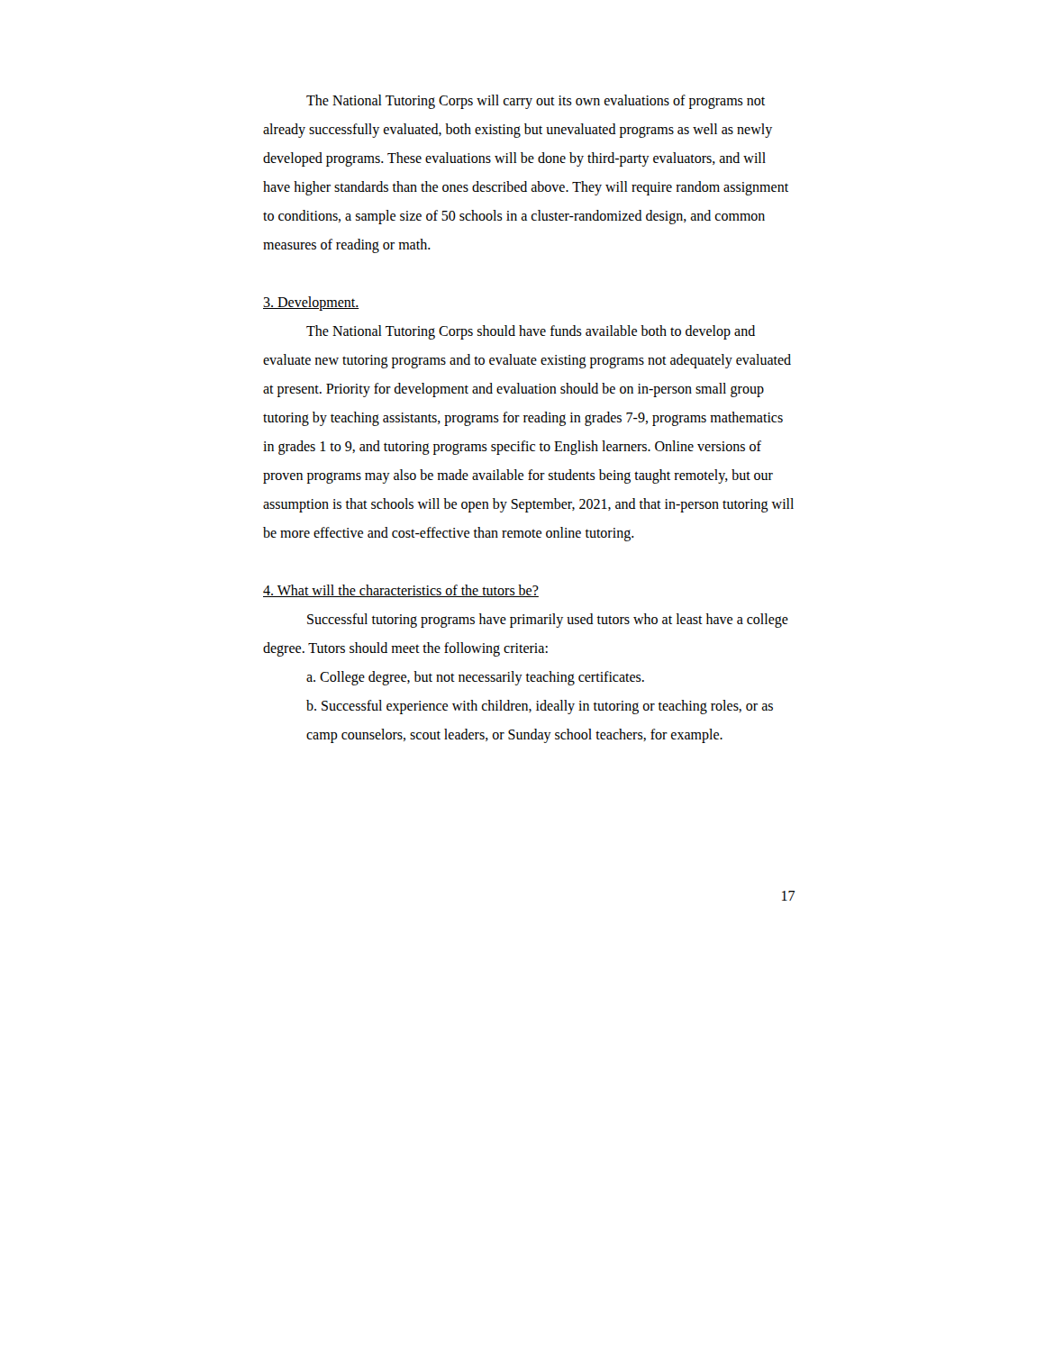The National Tutoring Corps will carry out its own evaluations of programs not already successfully evaluated, both existing but unevaluated programs as well as newly developed programs. These evaluations will be done by third-party evaluators, and will have higher standards than the ones described above. They will require random assignment to conditions, a sample size of 50 schools in a cluster-randomized design, and common measures of reading or math.
3. Development.
The National Tutoring Corps should have funds available both to develop and evaluate new tutoring programs and to evaluate existing programs not adequately evaluated at present. Priority for development and evaluation should be on in-person small group tutoring by teaching assistants, programs for reading in grades 7-9, programs mathematics in grades 1 to 9, and tutoring programs specific to English learners. Online versions of proven programs may also be made available for students being taught remotely, but our assumption is that schools will be open by September, 2021, and that in-person tutoring will be more effective and cost-effective than remote online tutoring.
4. What will the characteristics of the tutors be?
Successful tutoring programs have primarily used tutors who at least have a college degree. Tutors should meet the following criteria:
a. College degree, but not necessarily teaching certificates.
b. Successful experience with children, ideally in tutoring or teaching roles, or as camp counselors, scout leaders, or Sunday school teachers, for example.
17